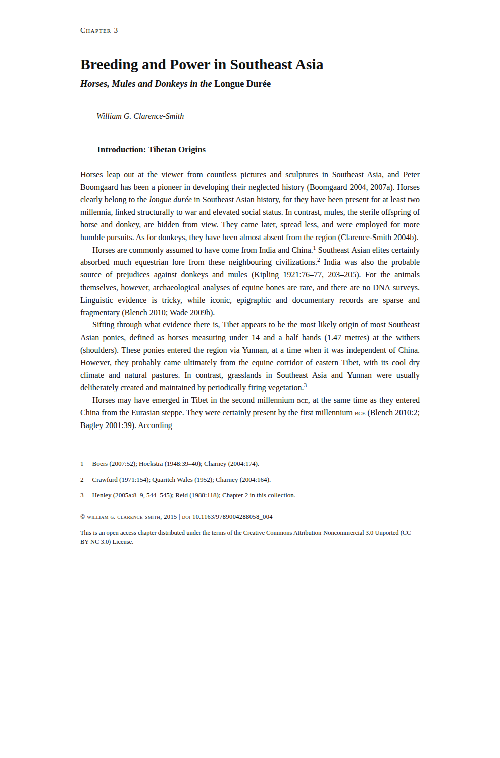Chapter 3
Breeding and Power in Southeast Asia
Horses, Mules and Donkeys in the Longue Durée
William G. Clarence-Smith
Introduction: Tibetan Origins
Horses leap out at the viewer from countless pictures and sculptures in Southeast Asia, and Peter Boomgaard has been a pioneer in developing their neglected history (Boomgaard 2004, 2007a). Horses clearly belong to the longue durée in Southeast Asian history, for they have been present for at least two millennia, linked structurally to war and elevated social status. In contrast, mules, the sterile offspring of horse and donkey, are hidden from view. They came later, spread less, and were employed for more humble pursuits. As for donkeys, they have been almost absent from the region (Clarence-Smith 2004b).
Horses are commonly assumed to have come from India and China.1 Southeast Asian elites certainly absorbed much equestrian lore from these neighbouring civilizations.2 India was also the probable source of prejudices against donkeys and mules (Kipling 1921:76–77, 203–205). For the animals themselves, however, archaeological analyses of equine bones are rare, and there are no DNA surveys. Linguistic evidence is tricky, while iconic, epigraphic and documentary records are sparse and fragmentary (Blench 2010; Wade 2009b).
Sifting through what evidence there is, Tibet appears to be the most likely origin of most Southeast Asian ponies, defined as horses measuring under 14 and a half hands (1.47 metres) at the withers (shoulders). These ponies entered the region via Yunnan, at a time when it was independent of China. However, they probably came ultimately from the equine corridor of eastern Tibet, with its cool dry climate and natural pastures. In contrast, grasslands in Southeast Asia and Yunnan were usually deliberately created and maintained by periodically firing vegetation.3
Horses may have emerged in Tibet in the second millennium bce, at the same time as they entered China from the Eurasian steppe. They were certainly present by the first millennium bce (Blench 2010:2; Bagley 2001:39). According
1 Boers (2007:52); Hoekstra (1948:39–40); Charney (2004:174).
2 Crawfurd (1971:154); Quaritch Wales (1952); Charney (2004:164).
3 Henley (2005a:8–9, 544–545); Reid (1988:118); Chapter 2 in this collection.
© william g. clarence-smith, 2015 | doi 10.1163/9789004288058_004
This is an open access chapter distributed under the terms of the Creative Commons Attribution-Noncommercial 3.0 Unported (CC-BY-NC 3.0) License.